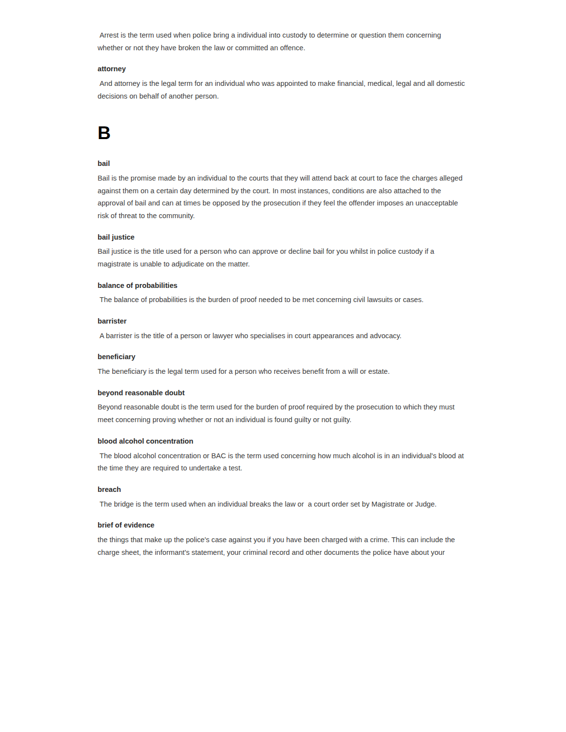Arrest is the term used when police bring a individual into custody to determine or question them concerning whether or not they have broken the law or committed an offence.
attorney
And attorney is the legal term for an individual who was appointed to make financial, medical, legal and all domestic decisions on behalf of another person.
B
bail
Bail is the promise made by an individual to the courts that they will attend back at court to face the charges alleged against them on a certain day determined by the court. In most instances, conditions are also attached to the approval of bail and can at times be opposed by the prosecution if they feel the offender imposes an unacceptable risk of threat to the community.
bail justice
Bail justice is the title used for a person who can approve or decline bail for you whilst in police custody if a magistrate is unable to adjudicate on the matter.
balance of probabilities
The balance of probabilities is the burden of proof needed to be met concerning civil lawsuits or cases.
barrister
A barrister is the title of a person or lawyer who specialises in court appearances and advocacy.
beneficiary
The beneficiary is the legal term used for a person who receives benefit from a will or estate.
beyond reasonable doubt
Beyond reasonable doubt is the term used for the burden of proof required by the prosecution to which they must meet concerning proving whether or not an individual is found guilty or not guilty.
blood alcohol concentration
The blood alcohol concentration or BAC is the term used concerning how much alcohol is in an individual's blood at the time they are required to undertake a test.
breach
The bridge is the term used when an individual breaks the law or a court order set by Magistrate or Judge.
brief of evidence
the things that make up the police's case against you if you have been charged with a crime. This can include the charge sheet, the informant's statement, your criminal record and other documents the police have about your